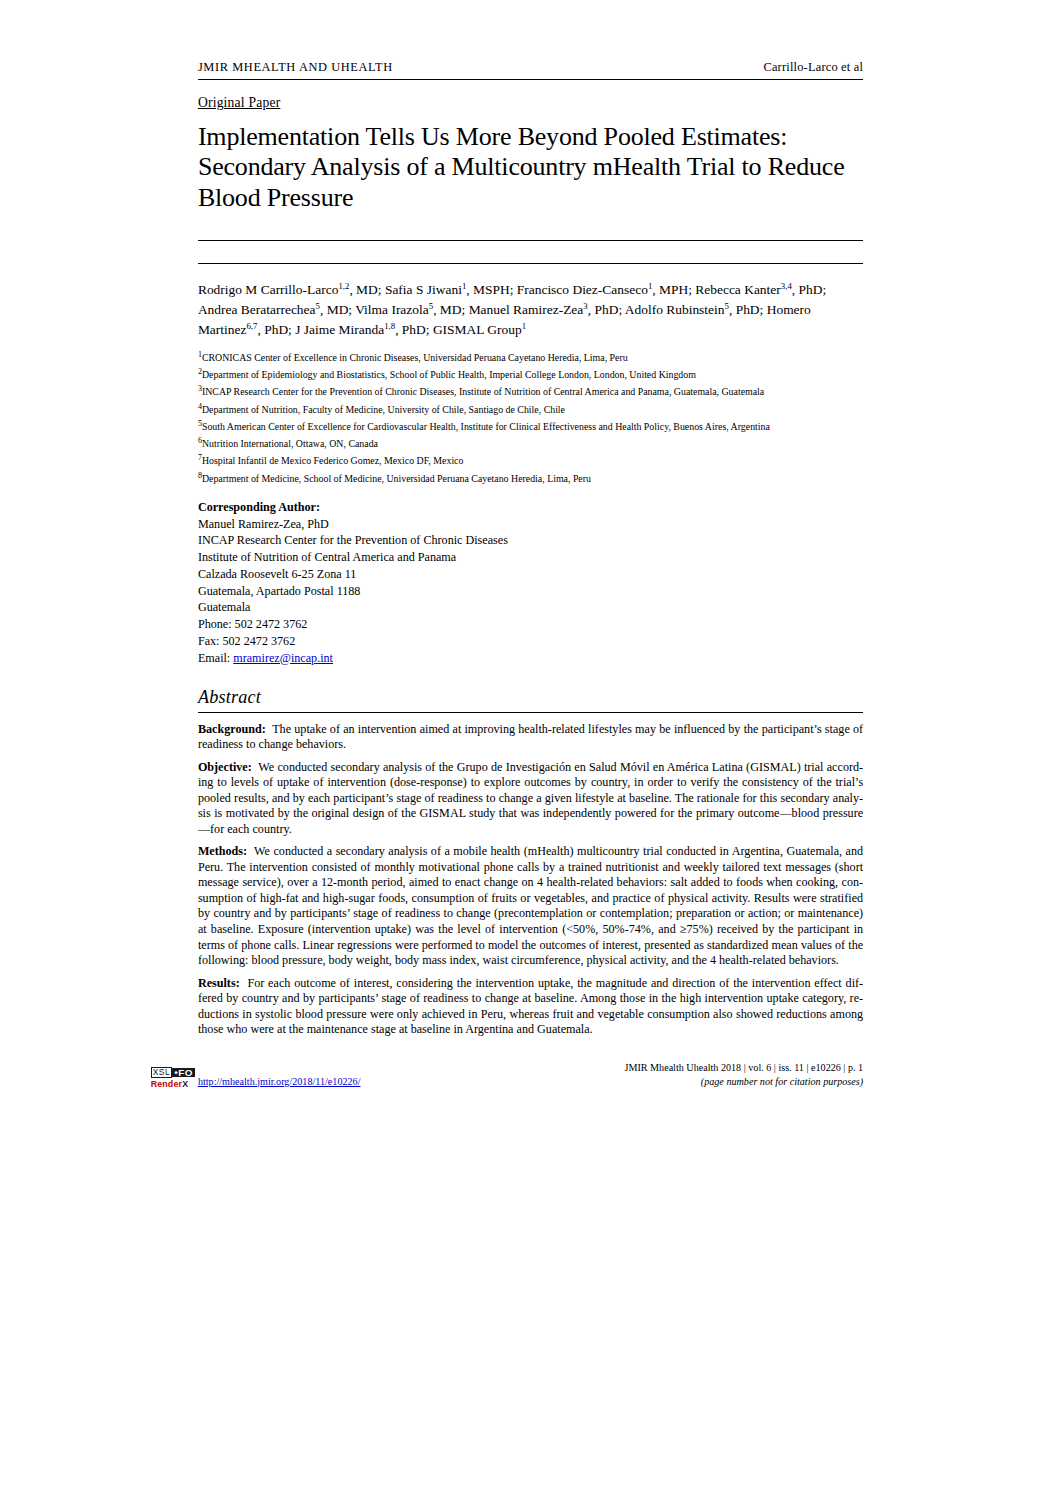JMIR MHEALTH AND UHEALTH
Carrillo-Larco et al
Original Paper
Implementation Tells Us More Beyond Pooled Estimates:
Secondary Analysis of a Multicountry mHealth Trial to Reduce
Blood Pressure
Rodrigo M Carrillo-Larco1,2, MD; Safia S Jiwani1, MSPH; Francisco Diez-Canseco1, MPH; Rebecca Kanter3,4, PhD; Andrea Beratarrechea5, MD; Vilma Irazola5, MD; Manuel Ramirez-Zea3, PhD; Adolfo Rubinstein5, PhD; Homero Martinez6,7, PhD; J Jaime Miranda1,8, PhD; GISMAL Group1
1CRONICAS Center of Excellence in Chronic Diseases, Universidad Peruana Cayetano Heredia, Lima, Peru
2Department of Epidemiology and Biostatistics, School of Public Health, Imperial College London, London, United Kingdom
3INCAP Research Center for the Prevention of Chronic Diseases, Institute of Nutrition of Central America and Panama, Guatemala, Guatemala
4Department of Nutrition, Faculty of Medicine, University of Chile, Santiago de Chile, Chile
5South American Center of Excellence for Cardiovascular Health, Institute for Clinical Effectiveness and Health Policy, Buenos Aires, Argentina
6Nutrition International, Ottawa, ON, Canada
7Hospital Infantil de Mexico Federico Gomez, Mexico DF, Mexico
8Department of Medicine, School of Medicine, Universidad Peruana Cayetano Heredia, Lima, Peru
Corresponding Author:
Manuel Ramirez-Zea, PhD
INCAP Research Center for the Prevention of Chronic Diseases
Institute of Nutrition of Central America and Panama
Calzada Roosevelt 6-25 Zona 11
Guatemala, Apartado Postal 1188
Guatemala
Phone: 502 2472 3762
Fax: 502 2472 3762
Email: mramirez@incap.int
Abstract
Background: The uptake of an intervention aimed at improving health-related lifestyles may be influenced by the participant’s stage of readiness to change behaviors.
Objective: We conducted secondary analysis of the Grupo de Investigación en Salud Móvil en América Latina (GISMAL) trial according to levels of uptake of intervention (dose-response) to explore outcomes by country, in order to verify the consistency of the trial’s pooled results, and by each participant’s stage of readiness to change a given lifestyle at baseline. The rationale for this secondary analysis is motivated by the original design of the GISMAL study that was independently powered for the primary outcome—blood pressure—for each country.
Methods: We conducted a secondary analysis of a mobile health (mHealth) multicountry trial conducted in Argentina, Guatemala, and Peru. The intervention consisted of monthly motivational phone calls by a trained nutritionist and weekly tailored text messages (short message service), over a 12-month period, aimed to enact change on 4 health-related behaviors: salt added to foods when cooking, consumption of high-fat and high-sugar foods, consumption of fruits or vegetables, and practice of physical activity. Results were stratified by country and by participants’ stage of readiness to change (precontemplation or contemplation; preparation or action; or maintenance) at baseline. Exposure (intervention uptake) was the level of intervention (<50%, 50%-74%, and ≥75%) received by the participant in terms of phone calls. Linear regressions were performed to model the outcomes of interest, presented as standardized mean values of the following: blood pressure, body weight, body mass index, waist circumference, physical activity, and the 4 health-related behaviors.
Results: For each outcome of interest, considering the intervention uptake, the magnitude and direction of the intervention effect differed by country and by participants’ stage of readiness to change at baseline. Among those in the high intervention uptake category, reductions in systolic blood pressure were only achieved in Peru, whereas fruit and vegetable consumption also showed reductions among those who were at the maintenance stage at baseline in Argentina and Guatemala.
XSL•FO
Render X
http://mhealth.jmir.org/2018/11/e10226/
JMIR Mhealth Uhealth 2018 | vol. 6 | iss. 11 | e10226 | p. 1
(page number not for citation purposes)